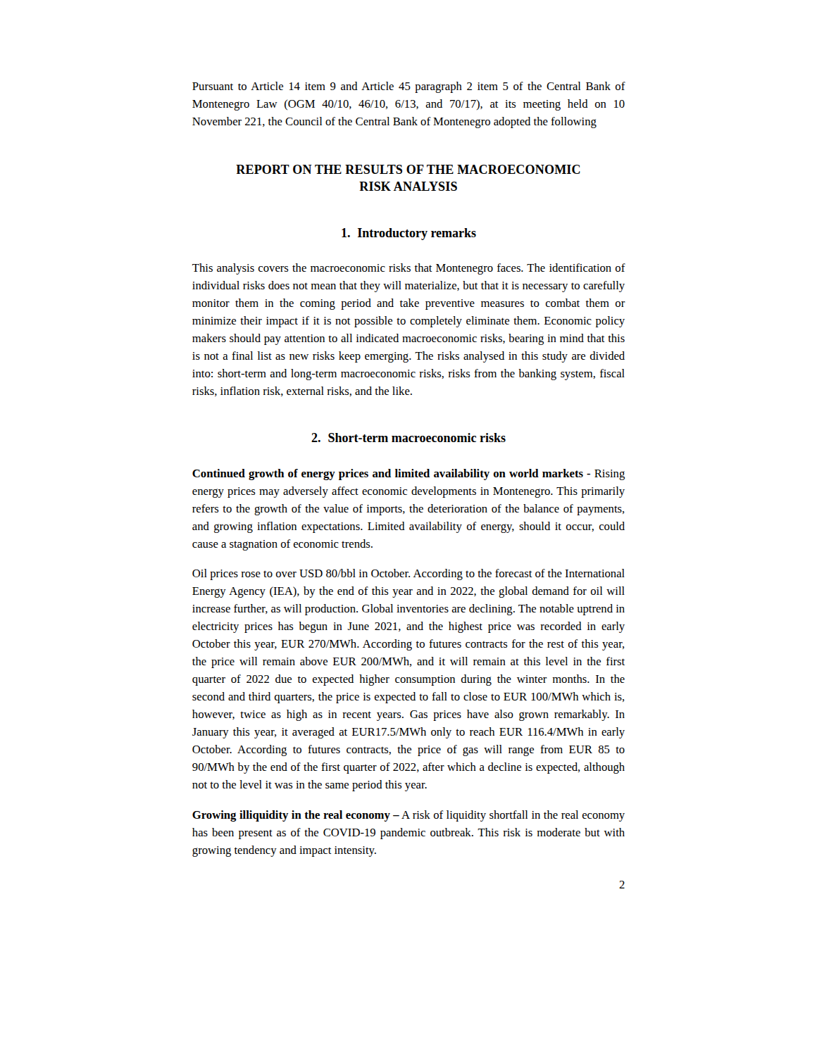Pursuant to Article 14 item 9 and Article 45 paragraph 2 item 5 of the Central Bank of Montenegro Law (OGM 40/10, 46/10, 6/13, and 70/17), at its meeting held on 10 November 221, the Council of the Central Bank of Montenegro adopted the following
Report on the Results of the Macroeconomic
Risk Analysis
1. Introductory remarks
This analysis covers the macroeconomic risks that Montenegro faces. The identification of individual risks does not mean that they will materialize, but that it is necessary to carefully monitor them in the coming period and take preventive measures to combat them or minimize their impact if it is not possible to completely eliminate them. Economic policy makers should pay attention to all indicated macroeconomic risks, bearing in mind that this is not a final list as new risks keep emerging. The risks analysed in this study are divided into: short-term and long-term macroeconomic risks, risks from the banking system, fiscal risks, inflation risk, external risks, and the like.
2. Short-term macroeconomic risks
Continued growth of energy prices and limited availability on world markets - Rising energy prices may adversely affect economic developments in Montenegro. This primarily refers to the growth of the value of imports, the deterioration of the balance of payments, and growing inflation expectations. Limited availability of energy, should it occur, could cause a stagnation of economic trends.
Oil prices rose to over USD 80/bbl in October. According to the forecast of the International Energy Agency (IEA), by the end of this year and in 2022, the global demand for oil will increase further, as will production. Global inventories are declining. The notable uptrend in electricity prices has begun in June 2021, and the highest price was recorded in early October this year, EUR 270/MWh. According to futures contracts for the rest of this year, the price will remain above EUR 200/MWh, and it will remain at this level in the first quarter of 2022 due to expected higher consumption during the winter months. In the second and third quarters, the price is expected to fall to close to EUR 100/MWh which is, however, twice as high as in recent years. Gas prices have also grown remarkably. In January this year, it averaged at EUR17.5/MWh only to reach EUR 116.4/MWh in early October. According to futures contracts, the price of gas will range from EUR 85 to 90/MWh by the end of the first quarter of 2022, after which a decline is expected, although not to the level it was in the same period this year.
Growing illiquidity in the real economy – A risk of liquidity shortfall in the real economy has been present as of the COVID-19 pandemic outbreak. This risk is moderate but with growing tendency and impact intensity.
2